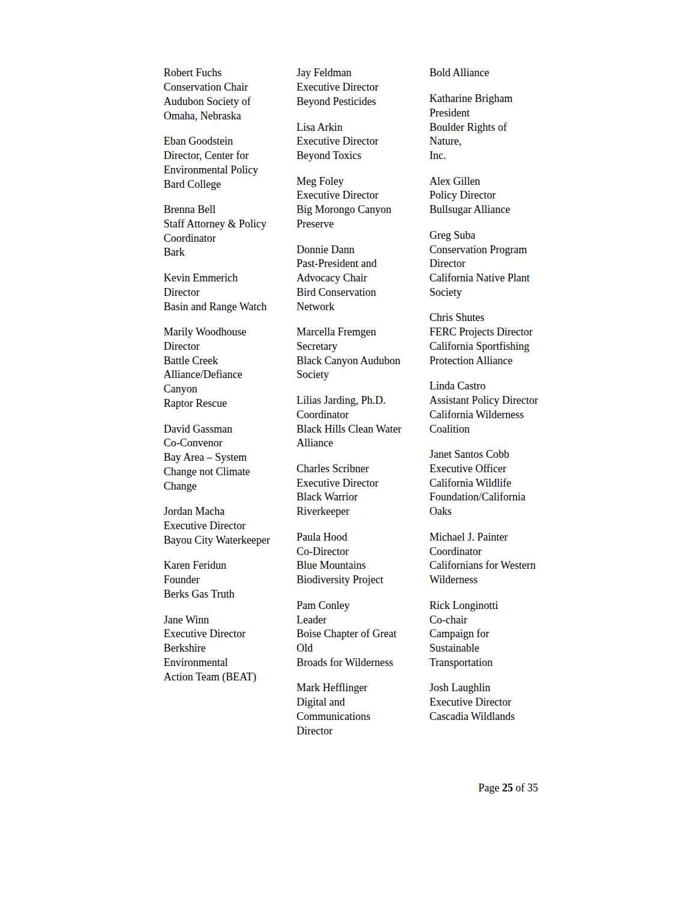Robert Fuchs
Conservation Chair
Audubon Society of
Omaha, Nebraska
Eban Goodstein
Director, Center for
Environmental Policy
Bard College
Brenna Bell
Staff Attorney & Policy
Coordinator
Bark
Kevin Emmerich
Director
Basin and Range Watch
Marily Woodhouse
Director
Battle Creek
Alliance/Defiance Canyon
Raptor Rescue
David Gassman
Co-Convenor
Bay Area – System
Change not Climate
Change
Jordan Macha
Executive Director
Bayou City Waterkeeper
Karen Feridun
Founder
Berks Gas Truth
Jane Winn
Executive Director
Berkshire Environmental
Action Team (BEAT)
Jay Feldman
Executive Director
Beyond Pesticides
Lisa Arkin
Executive Director
Beyond Toxics
Meg Foley
Executive Director
Big Morongo Canyon
Preserve
Donnie Dann
Past-President and
Advocacy Chair
Bird Conservation
Network
Marcella Fremgen
Secretary
Black Canyon Audubon
Society
Lilias Jarding, Ph.D.
Coordinator
Black Hills Clean Water
Alliance
Charles Scribner
Executive Director
Black Warrior Riverkeeper
Paula Hood
Co-Director
Blue Mountains
Biodiversity Project
Pam Conley
Leader
Boise Chapter of Great Old
Broads for Wilderness
Mark Hefflinger
Digital and
Communications Director
Bold Alliance
Katharine Brigham
President
Boulder Rights of Nature,
Inc.
Alex Gillen
Policy Director
Bullsugar Alliance
Greg Suba
Conservation Program
Director
California Native Plant
Society
Chris Shutes
FERC Projects Director
California Sportfishing
Protection Alliance
Linda Castro
Assistant Policy Director
California Wilderness
Coalition
Janet Santos Cobb
Executive Officer
California Wildlife
Foundation/California
Oaks
Michael J. Painter
Coordinator
Californians for Western
Wilderness
Rick Longinotti
Co-chair
Campaign for Sustainable
Transportation
Josh Laughlin
Executive Director
Cascadia Wildlands
Page 25 of 35